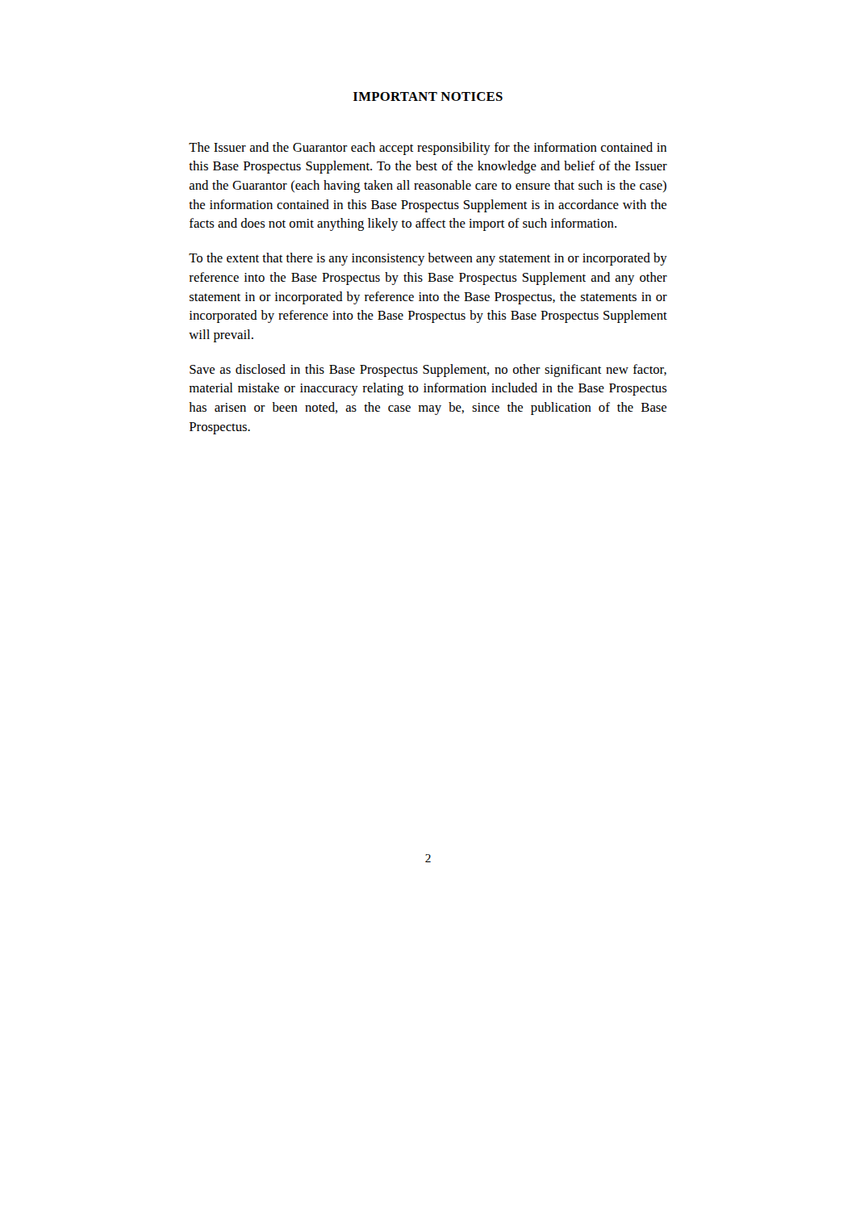IMPORTANT NOTICES
The Issuer and the Guarantor each accept responsibility for the information contained in this Base Prospectus Supplement. To the best of the knowledge and belief of the Issuer and the Guarantor (each having taken all reasonable care to ensure that such is the case) the information contained in this Base Prospectus Supplement is in accordance with the facts and does not omit anything likely to affect the import of such information.
To the extent that there is any inconsistency between any statement in or incorporated by reference into the Base Prospectus by this Base Prospectus Supplement and any other statement in or incorporated by reference into the Base Prospectus, the statements in or incorporated by reference into the Base Prospectus by this Base Prospectus Supplement will prevail.
Save as disclosed in this Base Prospectus Supplement, no other significant new factor, material mistake or inaccuracy relating to information included in the Base Prospectus has arisen or been noted, as the case may be, since the publication of the Base Prospectus.
2